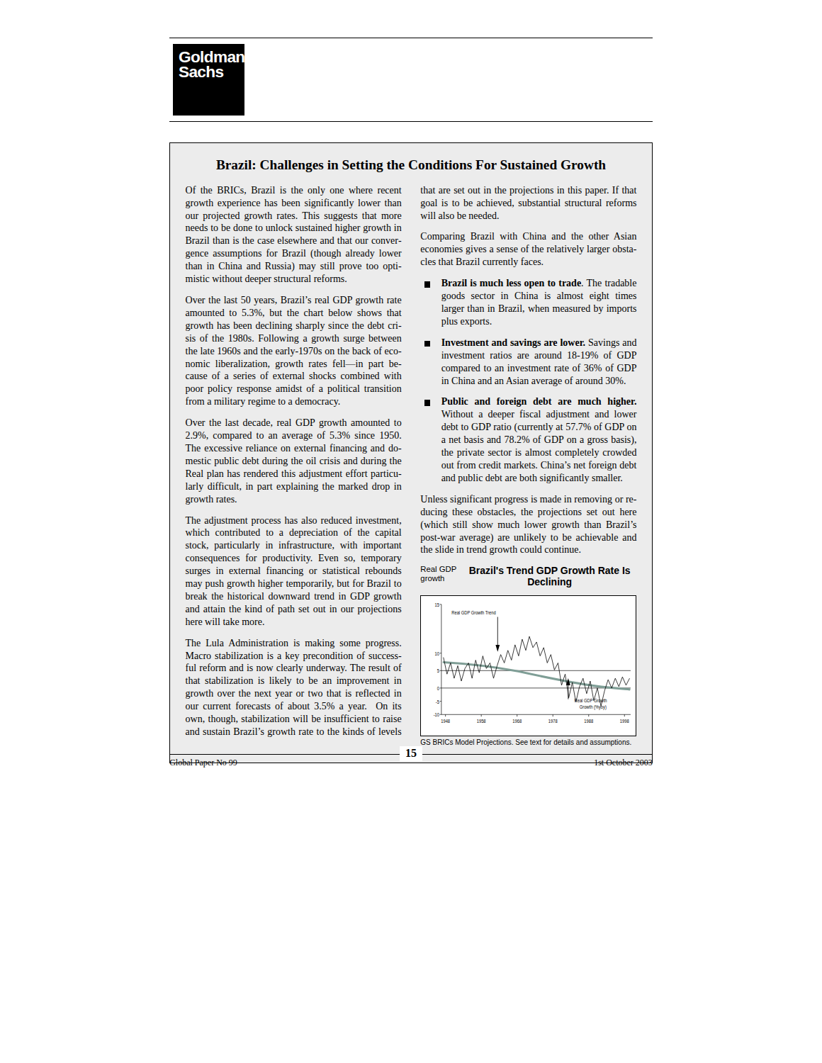Goldman
Sachs
Brazil: Challenges in Setting the Conditions For Sustained Growth
Of the BRICs, Brazil is the only one where recent growth experience has been significantly lower than our projected growth rates. This suggests that more needs to be done to unlock sustained higher growth in Brazil than is the case elsewhere and that our convergence assumptions for Brazil (though already lower than in China and Russia) may still prove too optimistic without deeper structural reforms.
Over the last 50 years, Brazil’s real GDP growth rate amounted to 5.3%, but the chart below shows that growth has been declining sharply since the debt crisis of the 1980s. Following a growth surge between the late 1960s and the early-1970s on the back of economic liberalization, growth rates fell—in part because of a series of external shocks combined with poor policy response amidst of a political transition from a military regime to a democracy.
Over the last decade, real GDP growth amounted to 2.9%, compared to an average of 5.3% since 1950. The excessive reliance on external financing and domestic public debt during the oil crisis and during the Real plan has rendered this adjustment effort particularly difficult, in part explaining the marked drop in growth rates.
The adjustment process has also reduced investment, which contributed to a depreciation of the capital stock, particularly in infrastructure, with important consequences for productivity. Even so, temporary surges in external financing or statistical rebounds may push growth higher temporarily, but for Brazil to break the historical downward trend in GDP growth and attain the kind of path set out in our projections here will take more.
The Lula Administration is making some progress. Macro stabilization is a key precondition of successful reform and is now clearly underway. The result of that stabilization is likely to be an improvement in growth over the next year or two that is reflected in our current forecasts of about 3.5% a year. On its own, though, stabilization will be insufficient to raise and sustain Brazil’s growth rate to the kinds of levels that are set out in the projections in this paper. If that goal is to be achieved, substantial structural reforms will also be needed.
Comparing Brazil with China and the other Asian economies gives a sense of the relatively larger obstacles that Brazil currently faces.
Brazil is much less open to trade. The tradable goods sector in China is almost eight times larger than in Brazil, when measured by imports plus exports.
Investment and savings are lower. Savings and investment ratios are around 18-19% of GDP compared to an investment rate of 36% of GDP in China and an Asian average of around 30%.
Public and foreign debt are much higher. Without a deeper fiscal adjustment and lower debt to GDP ratio (currently at 57.7% of GDP on a net basis and 78.2% of GDP on a gross basis), the private sector is almost completely crowded out from credit markets. China’s net foreign debt and public debt are both significantly smaller.
Unless significant progress is made in removing or reducing these obstacles, the projections set out here (which still show much lower growth than Brazil’s post-war average) are unlikely to be achievable and the slide in trend growth could continue.
Real GDP
growth
Brazil's Trend GDP Growth Rate Is
Declining
15 10 5 0 -5 -10 1948 1958 1968 1978 1988 1998 Real GDP Growth Trend Real GDP Growth Growth (%yoy)
GS BRICs Model Projections. See text for details and assumptions.
15
Global Paper No 99
1st October 2003